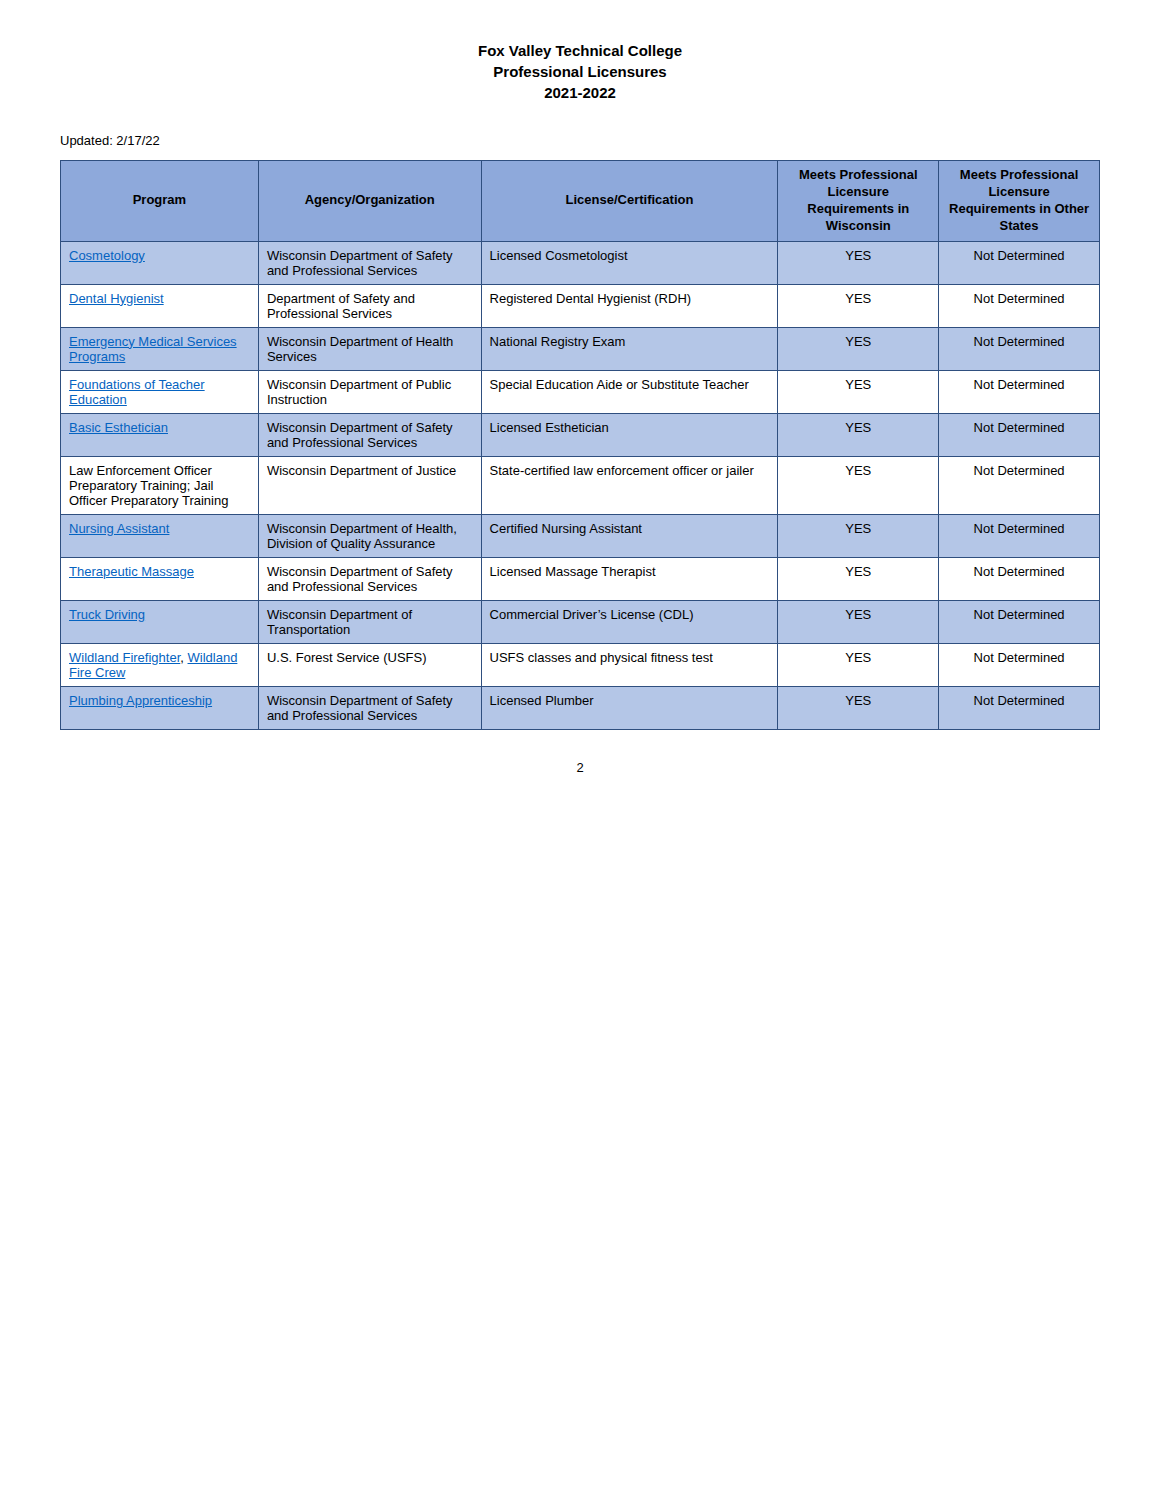Fox Valley Technical College
Professional Licensures
2021-2022
Updated: 2/17/22
| Program | Agency/Organization | License/Certification | Meets Professional Licensure Requirements in Wisconsin | Meets Professional Licensure Requirements in Other States |
| --- | --- | --- | --- | --- |
| Cosmetology | Wisconsin Department of Safety and Professional Services | Licensed Cosmetologist | YES | Not Determined |
| Dental Hygienist | Department of Safety and Professional Services | Registered Dental Hygienist (RDH) | YES | Not Determined |
| Emergency Medical Services Programs | Wisconsin Department of Health Services | National Registry Exam | YES | Not Determined |
| Foundations of Teacher Education | Wisconsin Department of Public Instruction | Special Education Aide or Substitute Teacher | YES | Not Determined |
| Basic Esthetician | Wisconsin Department of Safety and Professional Services | Licensed Esthetician | YES | Not Determined |
| Law Enforcement Officer Preparatory Training; Jail Officer Preparatory Training | Wisconsin Department of Justice | State-certified law enforcement officer or jailer | YES | Not Determined |
| Nursing Assistant | Wisconsin Department of Health, Division of Quality Assurance | Certified Nursing Assistant | YES | Not Determined |
| Therapeutic Massage | Wisconsin Department of Safety and Professional Services | Licensed Massage Therapist | YES | Not Determined |
| Truck Driving | Wisconsin Department of Transportation | Commercial Driver’s License (CDL) | YES | Not Determined |
| Wildland Firefighter , Wildland Fire Crew | U.S. Forest Service (USFS) | USFS classes and physical fitness test | YES | Not Determined |
| Plumbing Apprenticeship | Wisconsin Department of Safety and Professional Services | Licensed Plumber | YES | Not Determined |
2